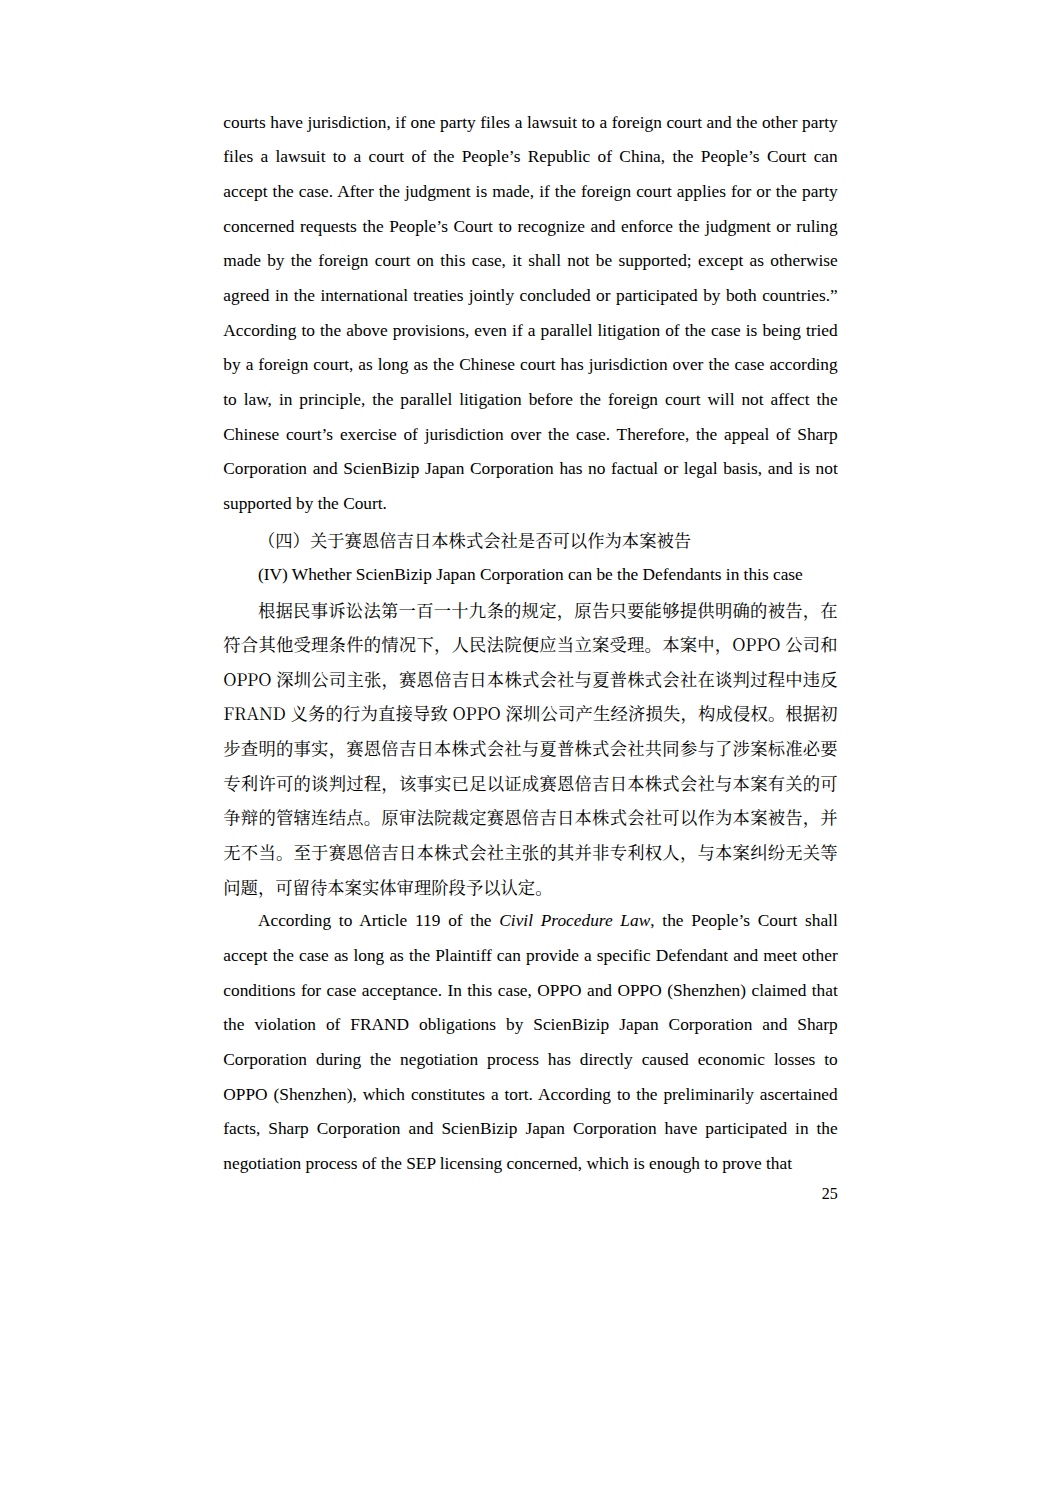courts have jurisdiction, if one party files a lawsuit to a foreign court and the other party files a lawsuit to a court of the People’s Republic of China, the People’s Court can accept the case. After the judgment is made, if the foreign court applies for or the party concerned requests the People’s Court to recognize and enforce the judgment or ruling made by the foreign court on this case, it shall not be supported; except as otherwise agreed in the international treaties jointly concluded or participated by both countries.” According to the above provisions, even if a parallel litigation of the case is being tried by a foreign court, as long as the Chinese court has jurisdiction over the case according to law, in principle, the parallel litigation before the foreign court will not affect the Chinese court’s exercise of jurisdiction over the case. Therefore, the appeal of Sharp Corporation and ScienBizip Japan Corporation has no factual or legal basis, and is not supported by the Court.
（四）关于赛恩倍吉日本株式会社是否可以作为本案被告
(IV) Whether ScienBizip Japan Corporation can be the Defendants in this case
根据民事诉讼法第一百一十九条的规定，原告只要能够提供明确的被告，在符合其他受理条件的情况下，人民法院便应当立案受理。本案中，OPPO 公司和 OPPO 深圳公司主张，赛恩倍吉日本株式会社与夏普株式会社在谈判过程中违反 FRAND 义务的行为直接导致 OPPO 深圳公司产生经济损失，构成侵权。根据初步查明的事实，赛恩倍吉日本株式会社与夏普株式会社共同参与了涉案标准必要专利许可的谈判过程，该事实已足以证成赛恩倍吉日本株式会社与本案有关的可争辩的管辖连结点。原审法院裁定赛恩倍吉日本株式会社可以作为本案被告，并无不当。至于赛恩倍吉日本株式会社主张的其并非专利权人，与本案纠纷无关等问题，可留待本案实体审理阶段予以认定。
According to Article 119 of the Civil Procedure Law, the People’s Court shall accept the case as long as the Plaintiff can provide a specific Defendant and meet other conditions for case acceptance. In this case, OPPO and OPPO (Shenzhen) claimed that the violation of FRAND obligations by ScienBizip Japan Corporation and Sharp Corporation during the negotiation process has directly caused economic losses to OPPO (Shenzhen), which constitutes a tort. According to the preliminarily ascertained facts, Sharp Corporation and ScienBizip Japan Corporation have participated in the negotiation process of the SEP licensing concerned, which is enough to prove that
25